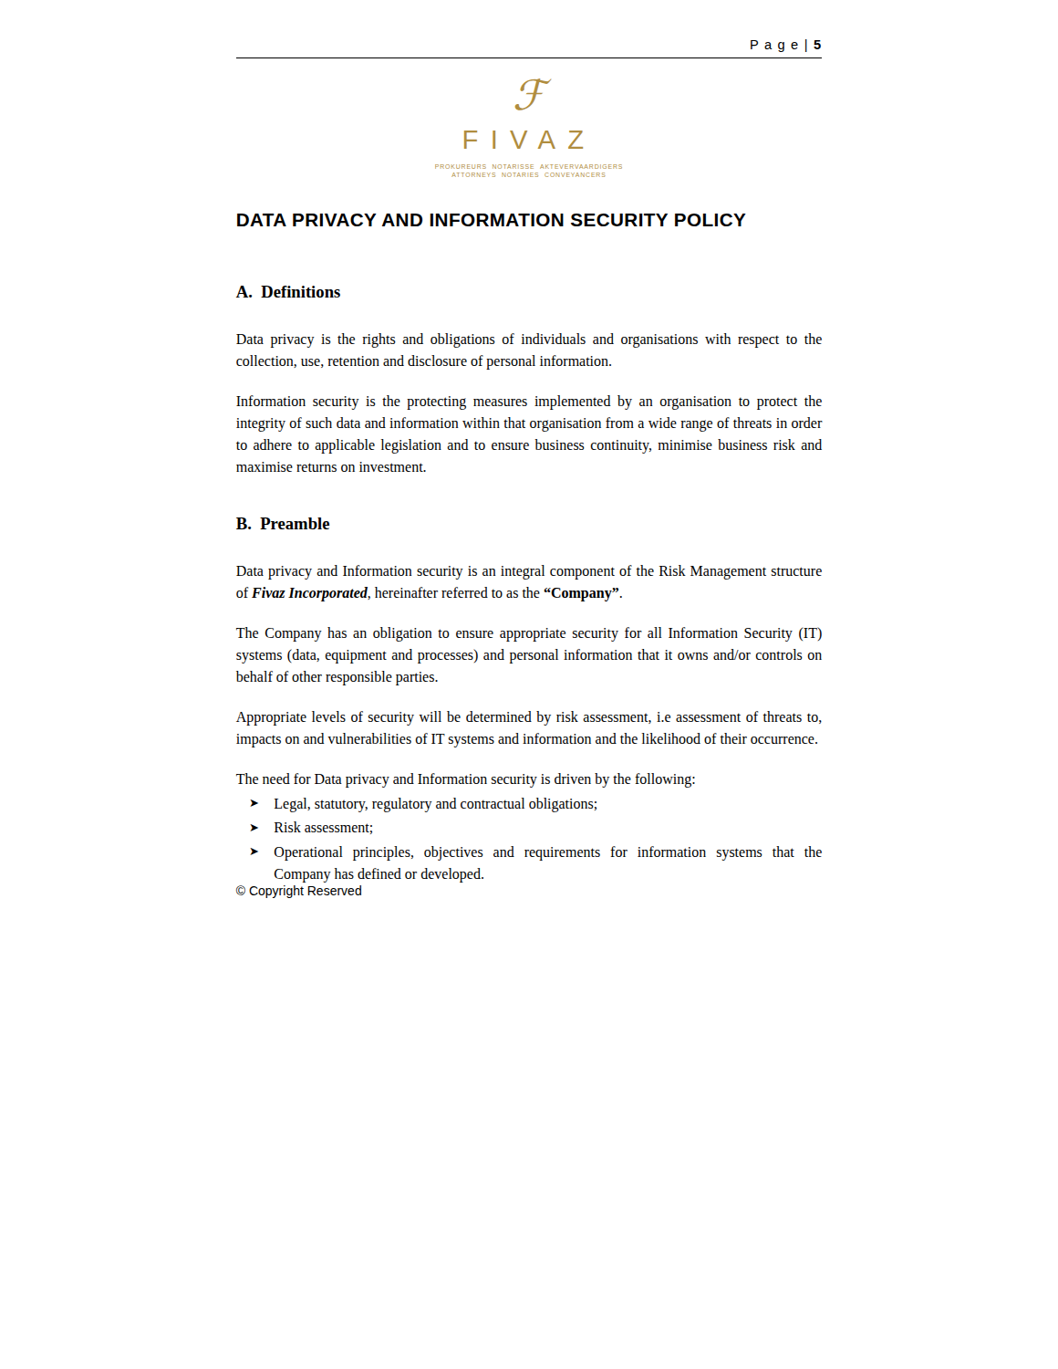P a g e | 5
ℱ
FIVAZ
PROKUREURS NOTARISSE AKTEVERVAARDIGERS
ATTORNEYS NOTARIES CONVEYANCERS
DATA PRIVACY AND INFORMATION SECURITY POLICY
A. Definitions
Data privacy is the rights and obligations of individuals and organisations with respect to the collection, use, retention and disclosure of personal information.
Information security is the protecting measures implemented by an organisation to protect the integrity of such data and information within that organisation from a wide range of threats in order to adhere to applicable legislation and to ensure business continuity, minimise business risk and maximise returns on investment.
B. Preamble
Data privacy and Information security is an integral component of the Risk Management structure of Fivaz Incorporated, hereinafter referred to as the “Company”.
The Company has an obligation to ensure appropriate security for all Information Security (IT) systems (data, equipment and processes) and personal information that it owns and/or controls on behalf of other responsible parties.
Appropriate levels of security will be determined by risk assessment, i.e assessment of threats to, impacts on and vulnerabilities of IT systems and information and the likelihood of their occurrence.
The need for Data privacy and Information security is driven by the following:
Legal, statutory, regulatory and contractual obligations;
Risk assessment;
Operational principles, objectives and requirements for information systems that the Company has defined or developed.
© Copyright Reserved